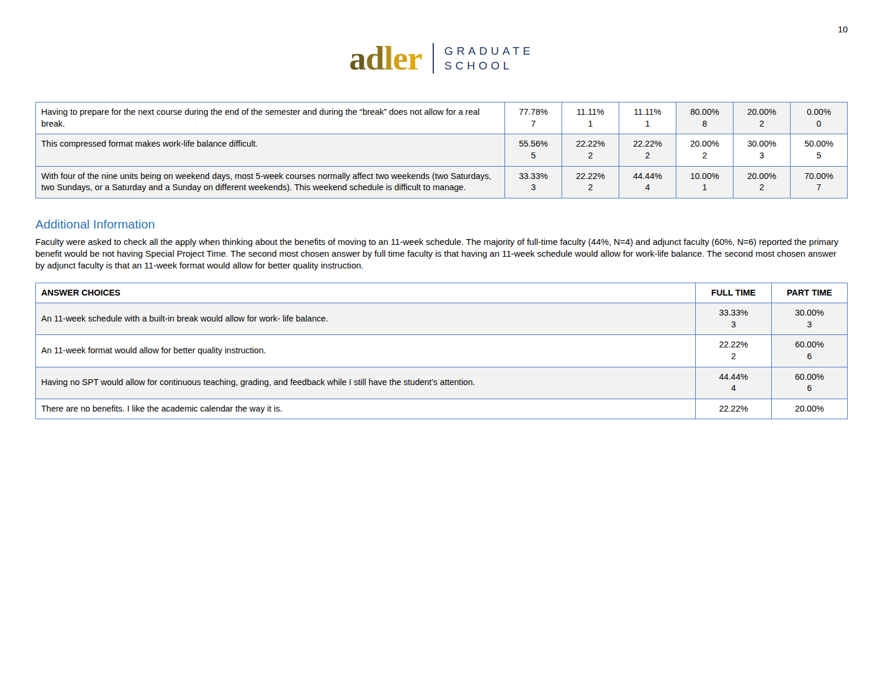10
adler GRADUATE
SCHOOL
| Having to prepare for the next course during the end of the semester and during the “break” does not allow for a real break. | 77.78% 7 | 11.11% 1 | 11.11% 1 | 80.00% 8 | 20.00% 2 | 0.00% 0 |
| This compressed format makes work-life balance difficult. | 55.56% 5 | 22.22% 2 | 22.22% 2 | 20.00% 2 | 30.00% 3 | 50.00% 5 |
| With four of the nine units being on weekend days, most 5-week courses normally affect two weekends (two Saturdays, two Sundays, or a Saturday and a Sunday on different weekends). This weekend schedule is difficult to manage. | 33.33% 3 | 22.22% 2 | 44.44% 4 | 10.00% 1 | 20.00% 2 | 70.00% 7 |
Additional Information
Faculty were asked to check all the apply when thinking about the benefits of moving to an 11-week schedule. The majority of full-time faculty (44%, N=4) and adjunct faculty (60%, N=6) reported the primary benefit would be not having Special Project Time. The second most chosen answer by full time faculty is that having an 11-week schedule would allow for work-life balance. The second most chosen answer by adjunct faculty is that an 11-week format would allow for better quality instruction.
| ANSWER CHOICES | FULL TIME | PART TIME |
| --- | --- | --- |
| An 11-week schedule with a built-in break would allow for work- life balance. | 33.33% 3 | 30.00% 3 |
| An 11-week format would allow for better quality instruction. | 22.22% 2 | 60.00% 6 |
| Having no SPT would allow for continuous teaching, grading, and feedback while I still have the student’s attention. | 44.44% 4 | 60.00% 6 |
| There are no benefits. I like the academic calendar the way it is. | 22.22% | 20.00% |